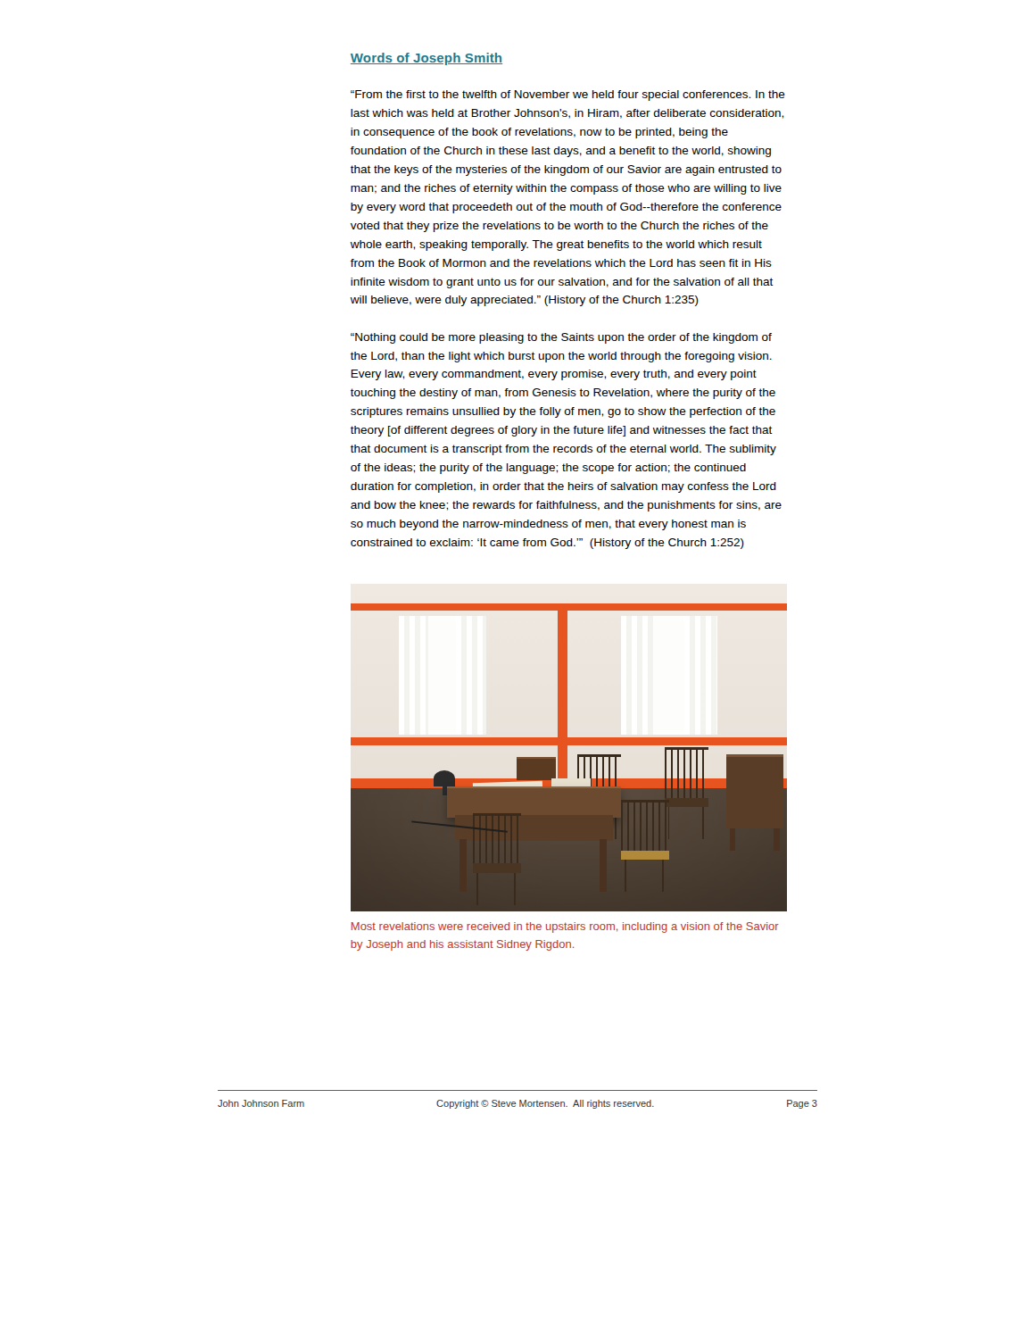Words of Joseph Smith
“From the first to the twelfth of November we held four special conferences. In the last which was held at Brother Johnson's, in Hiram, after deliberate consideration, in consequence of the book of revelations, now to be printed, being the foundation of the Church in these last days, and a benefit to the world, showing that the keys of the mysteries of the kingdom of our Savior are again entrusted to man; and the riches of eternity within the compass of those who are willing to live by every word that proceedeth out of the mouth of God--therefore the conference voted that they prize the revelations to be worth to the Church the riches of the whole earth, speaking temporally. The great benefits to the world which result from the Book of Mormon and the revelations which the Lord has seen fit in His infinite wisdom to grant unto us for our salvation, and for the salvation of all that will believe, were duly appreciated.” (History of the Church 1:235)
“Nothing could be more pleasing to the Saints upon the order of the kingdom of the Lord, than the light which burst upon the world through the foregoing vision. Every law, every commandment, every promise, every truth, and every point touching the destiny of man, from Genesis to Revelation, where the purity of the scriptures remains unsullied by the folly of men, go to show the perfection of the theory [of different degrees of glory in the future life] and witnesses the fact that that document is a transcript from the records of the eternal world. The sublimity of the ideas; the purity of the language; the scope for action; the continued duration for completion, in order that the heirs of salvation may confess the Lord and bow the knee; the rewards for faithfulness, and the punishments for sins, are so much beyond the narrow-mindedness of men, that every honest man is constrained to exclaim: ‘It came from God.’” (History of the Church 1:252)
Most revelations were received in the upstairs room, including a vision of the Savior by Joseph and his assistant Sidney Rigdon.
John Johnson Farm
Copyright © Steve Mortensen. All rights reserved.
Page 3